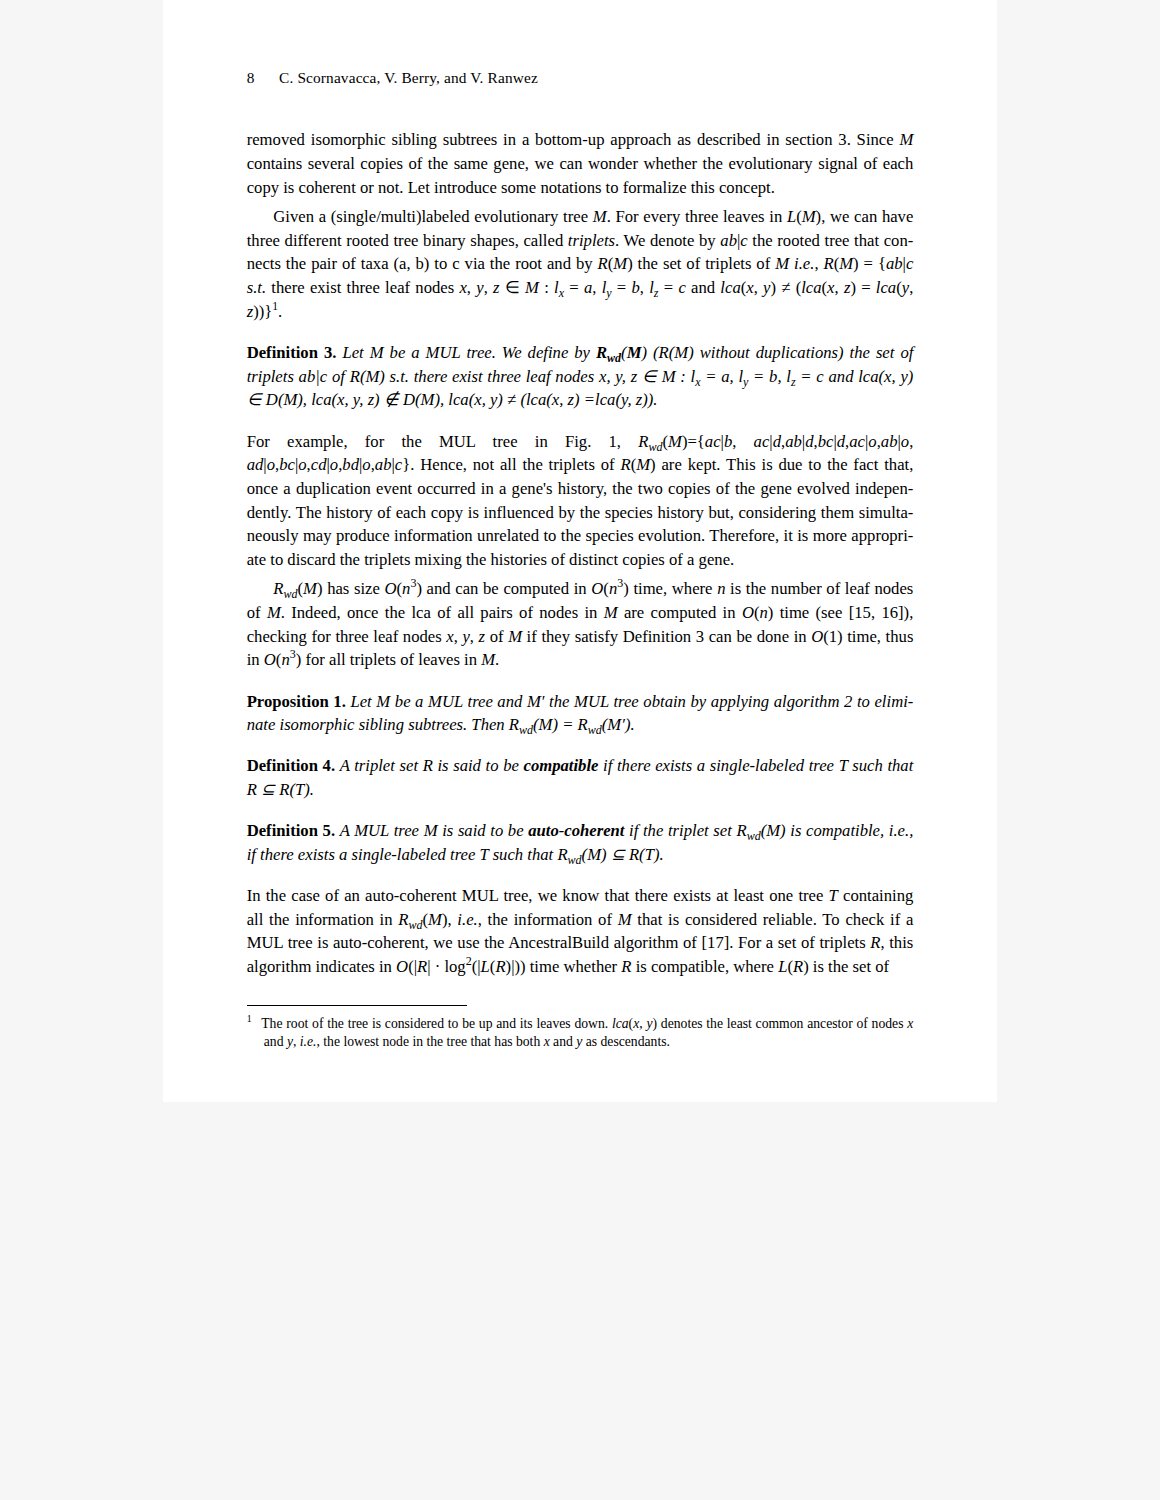8 C. Scornavacca, V. Berry, and V. Ranwez
removed isomorphic sibling subtrees in a bottom-up approach as described in section 3. Since M contains several copies of the same gene, we can wonder whether the evolutionary signal of each copy is coherent or not. Let introduce some notations to formalize this concept.
Given a (single/multi)labeled evolutionary tree M. For every three leaves in L(M), we can have three different rooted tree binary shapes, called triplets. We denote by ab|c the rooted tree that connects the pair of taxa (a, b) to c via the root and by R(M) the set of triplets of M i.e., R(M) = {ab|c s.t. there exist three leaf nodes x, y, z ∈ M : lx = a, ly = b, lz = c and lca(x, y) ≠ (lca(x, z) = lca(y, z))}1.
Definition 3. Let M be a MUL tree. We define by Rwd(M) (R(M) without duplications) the set of triplets ab|c of R(M) s.t. there exist three leaf nodes x, y, z ∈ M : lx = a, ly = b, lz = c and lca(x, y) ∈ D(M), lca(x, y, z) ∉ D(M), lca(x, y) ≠ (lca(x, z) =lca(y, z)).
For example, for the MUL tree in Fig. 1, Rwd(M)={ac|b, ac|d,ab|d,bc|d,ac|o,ab|o, ad|o,bc|o,cd|o,bd|o,ab|c}. Hence, not all the triplets of R(M) are kept. This is due to the fact that, once a duplication event occurred in a gene's history, the two copies of the gene evolved independently. The history of each copy is influenced by the species history but, considering them simultaneously may produce information unrelated to the species evolution. Therefore, it is more appropriate to discard the triplets mixing the histories of distinct copies of a gene.
Rwd(M) has size O(n3) and can be computed in O(n3) time, where n is the number of leaf nodes of M. Indeed, once the lca of all pairs of nodes in M are computed in O(n) time (see [15, 16]), checking for three leaf nodes x, y, z of M if they satisfy Definition 3 can be done in O(1) time, thus in O(n3) for all triplets of leaves in M.
Proposition 1. Let M be a MUL tree and M′ the MUL tree obtain by applying algorithm 2 to eliminate isomorphic sibling subtrees. Then Rwd(M) = Rwd(M′).
Definition 4. A triplet set R is said to be compatible if there exists a single-labeled tree T such that R ⊆ R(T).
Definition 5. A MUL tree M is said to be auto-coherent if the triplet set Rwd(M) is compatible, i.e., if there exists a single-labeled tree T such that Rwd(M) ⊆ R(T).
In the case of an auto-coherent MUL tree, we know that there exists at least one tree T containing all the information in Rwd(M), i.e., the information of M that is considered reliable. To check if a MUL tree is auto-coherent, we use the AncestralBuild algorithm of [17]. For a set of triplets R, this algorithm indicates in O(|R| · log2(|L(R)|)) time whether R is compatible, where L(R) is the set of
1 The root of the tree is considered to be up and its leaves down. lca(x, y) denotes the least common ancestor of nodes x and y, i.e., the lowest node in the tree that has both x and y as descendants.